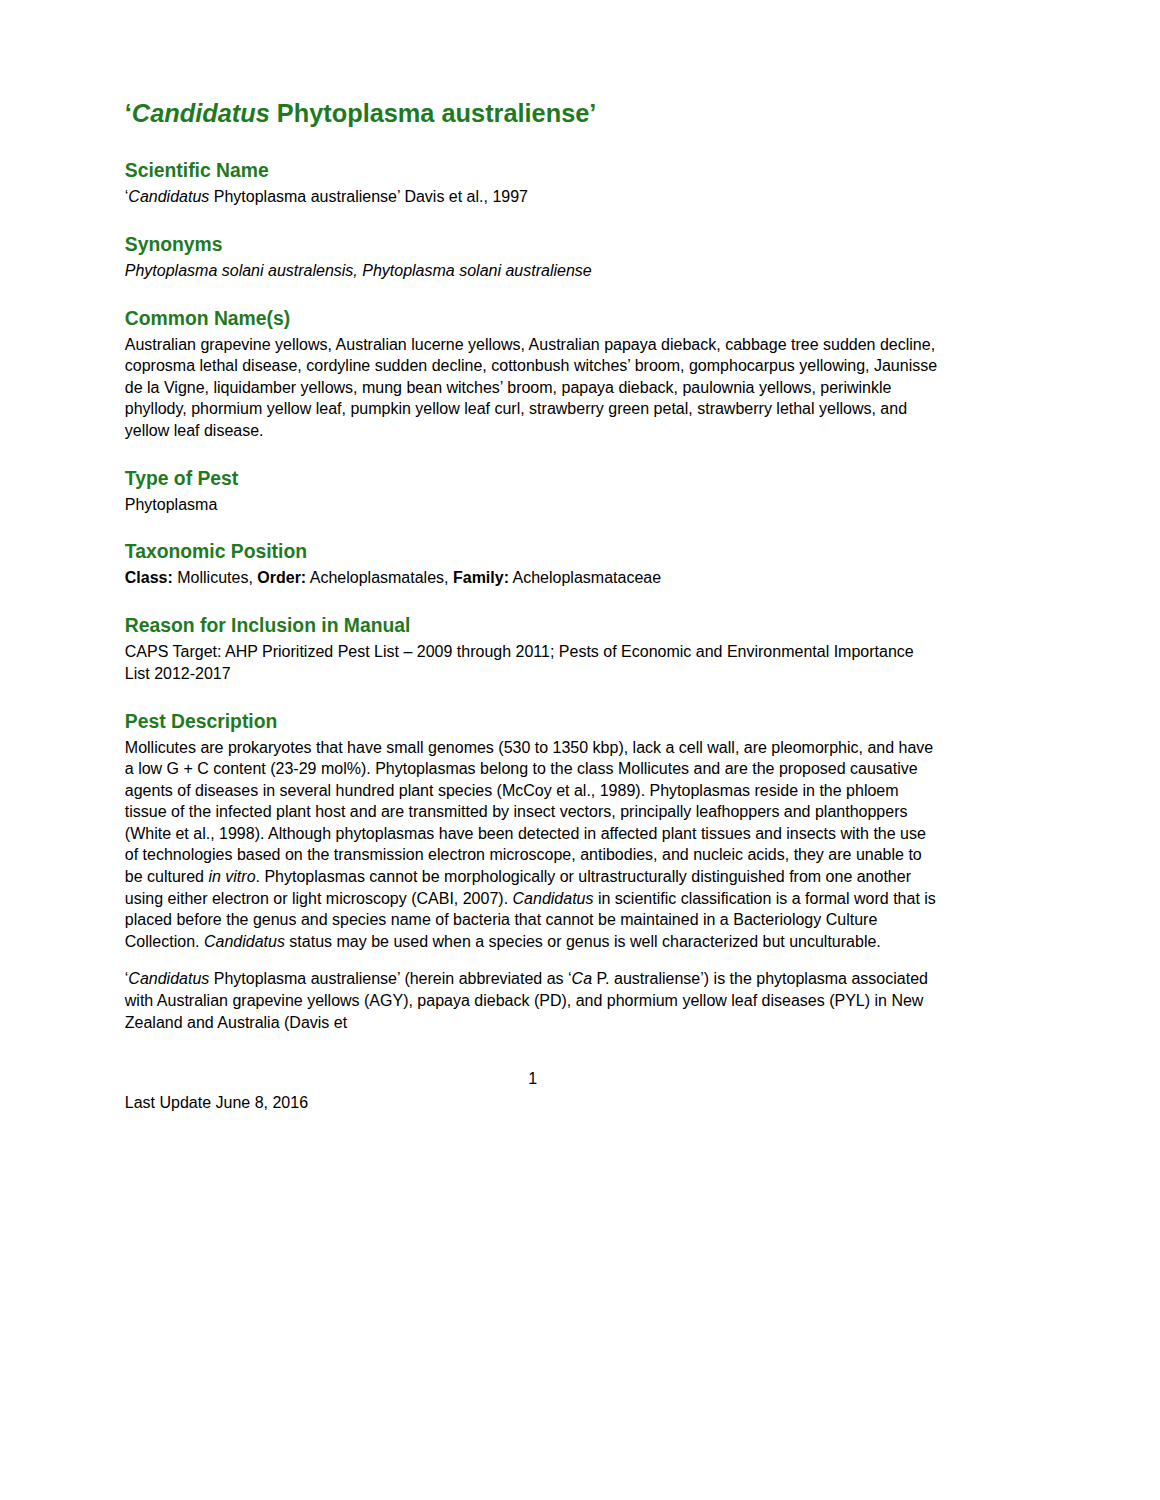‘Candidatus Phytoplasma australiense’
Scientific Name
‘Candidatus Phytoplasma australiense’ Davis et al., 1997
Synonyms
Phytoplasma solani australensis, Phytoplasma solani australiense
Common Name(s)
Australian grapevine yellows, Australian lucerne yellows, Australian papaya dieback, cabbage tree sudden decline, coprosma lethal disease, cordyline sudden decline, cottonbush witches’ broom, gomphocarpus yellowing, Jaunisse de la Vigne, liquidamber yellows, mung bean witches’ broom, papaya dieback, paulownia yellows, periwinkle phyllody, phormium yellow leaf, pumpkin yellow leaf curl, strawberry green petal, strawberry lethal yellows, and yellow leaf disease.
Type of Pest
Phytoplasma
Taxonomic Position
Class: Mollicutes, Order: Acheloplasmatales, Family: Acheloplasmataceae
Reason for Inclusion in Manual
CAPS Target: AHP Prioritized Pest List – 2009 through 2011; Pests of Economic and Environmental Importance List 2012-2017
Pest Description
Mollicutes are prokaryotes that have small genomes (530 to 1350 kbp), lack a cell wall, are pleomorphic, and have a low G + C content (23-29 mol%). Phytoplasmas belong to the class Mollicutes and are the proposed causative agents of diseases in several hundred plant species (McCoy et al., 1989). Phytoplasmas reside in the phloem tissue of the infected plant host and are transmitted by insect vectors, principally leafhoppers and planthoppers (White et al., 1998). Although phytoplasmas have been detected in affected plant tissues and insects with the use of technologies based on the transmission electron microscope, antibodies, and nucleic acids, they are unable to be cultured in vitro. Phytoplasmas cannot be morphologically or ultrastructurally distinguished from one another using either electron or light microscopy (CABI, 2007). Candidatus in scientific classification is a formal word that is placed before the genus and species name of bacteria that cannot be maintained in a Bacteriology Culture Collection. Candidatus status may be used when a species or genus is well characterized but unculturable.
‘Candidatus Phytoplasma australiense’ (herein abbreviated as ‘Ca P. australiense’) is the phytoplasma associated with Australian grapevine yellows (AGY), papaya dieback (PD), and phormium yellow leaf diseases (PYL) in New Zealand and Australia (Davis et
1
Last Update June 8, 2016